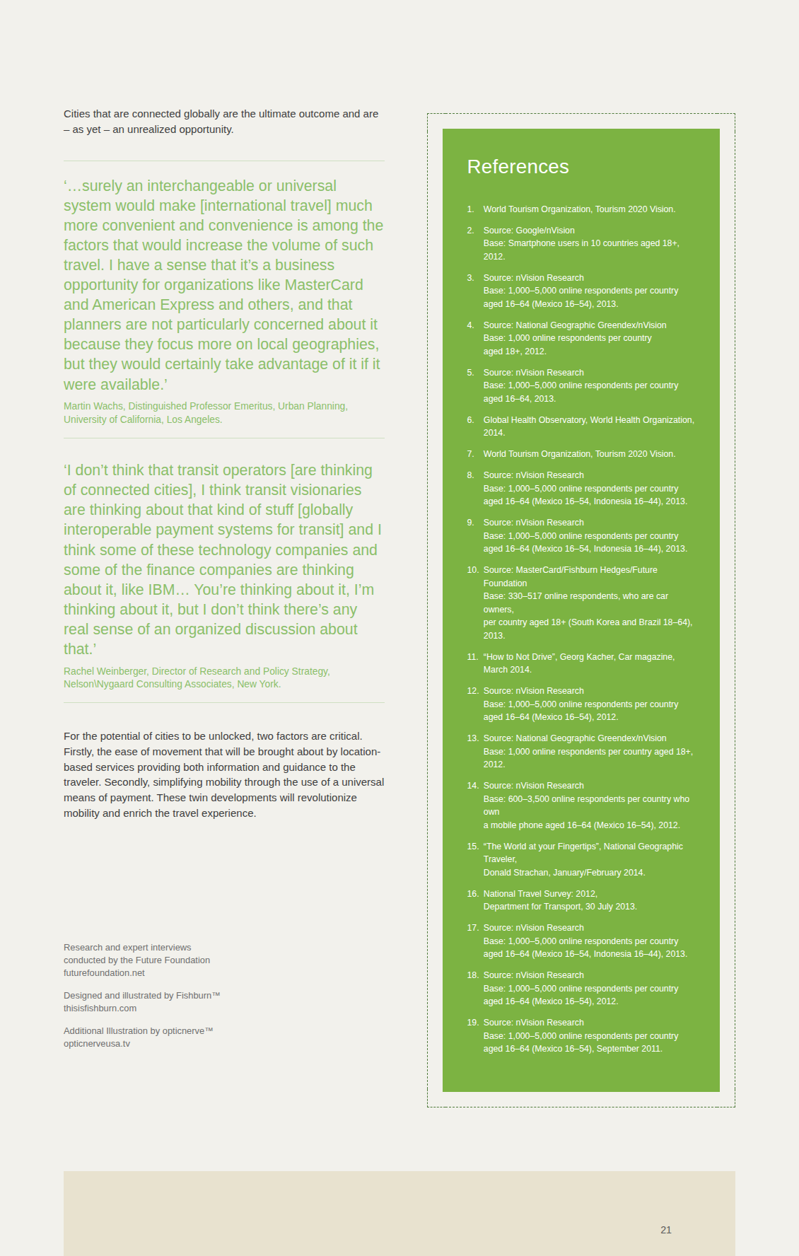Cities that are connected globally are the ultimate outcome and are – as yet – an unrealized opportunity.
‘…surely an interchangeable or universal system would make [international travel] much more convenient and convenience is among the factors that would increase the volume of such travel. I have a sense that it’s a business opportunity for organizations like MasterCard and American Express and others, and that planners are not particularly concerned about it because they focus more on local geographies, but they would certainly take advantage of it if it were available.’
Martin Wachs, Distinguished Professor Emeritus, Urban Planning, University of California, Los Angeles.
‘I don’t think that transit operators [are thinking of connected cities], I think transit visionaries are thinking about that kind of stuff [globally interoperable payment systems for transit] and I think some of these technology companies and some of the finance companies are thinking about it, like IBM… You’re thinking about it, I’m thinking about it, but I don’t think there’s any real sense of an organized discussion about that.’
Rachel Weinberger, Director of Research and Policy Strategy, Nelson\Nygaard Consulting Associates, New York.
For the potential of cities to be unlocked, two factors are critical. Firstly, the ease of movement that will be brought about by location-based services providing both information and guidance to the traveler. Secondly, simplifying mobility through the use of a universal means of payment. These twin developments will revolutionize mobility and enrich the travel experience.
Research and expert interviews
conducted by the Future Foundation
futurefoundation.net
Designed and illustrated by Fishburn™
thisisfishburn.com
Additional Illustration by opticnerve™
opticnerveusa.tv
References
World Tourism Organization, Tourism 2020 Vision.
Source: Google/nVision Base: Smartphone users in 10 countries aged 18+, 2012.
Source: nVision Research Base: 1,000–5,000 online respondents per country aged 16–64 (Mexico 16–54), 2013.
Source: National Geographic Greendex/nVision Base: 1,000 online respondents per country aged 18+, 2012.
Source: nVision Research Base: 1,000–5,000 online respondents per country aged 16–64, 2013.
Global Health Observatory, World Health Organization, 2014.
World Tourism Organization, Tourism 2020 Vision.
Source: nVision Research Base: 1,000–5,000 online respondents per country aged 16–64 (Mexico 16–54, Indonesia 16–44), 2013.
Source: nVision Research Base: 1,000–5,000 online respondents per country aged 16–64 (Mexico 16–54, Indonesia 16–44), 2013.
Source: MasterCard/Fishburn Hedges/Future Foundation Base: 330–517 online respondents, who are car owners, per country aged 18+ (South Korea and Brazil 18–64), 2013.
“How to Not Drive”, Georg Kacher, Car magazine, March 2014.
Source: nVision Research Base: 1,000–5,000 online respondents per country aged 16–64 (Mexico 16–54), 2012.
Source: National Geographic Greendex/nVision Base: 1,000 online respondents per country aged 18+, 2012.
Source: nVision Research Base: 600–3,500 online respondents per country who own a mobile phone aged 16–64 (Mexico 16–54), 2012.
“The World at your Fingertips”, National Geographic Traveler, Donald Strachan, January/February 2014.
National Travel Survey: 2012, Department for Transport, 30 July 2013.
Source: nVision Research Base: 1,000–5,000 online respondents per country aged 16–64 (Mexico 16–54, Indonesia 16–44), 2013.
Source: nVision Research Base: 1,000–5,000 online respondents per country aged 16–64 (Mexico 16–54), 2012.
Source: nVision Research Base: 1,000–5,000 online respondents per country aged 16–64 (Mexico 16–54), September 2011.
21